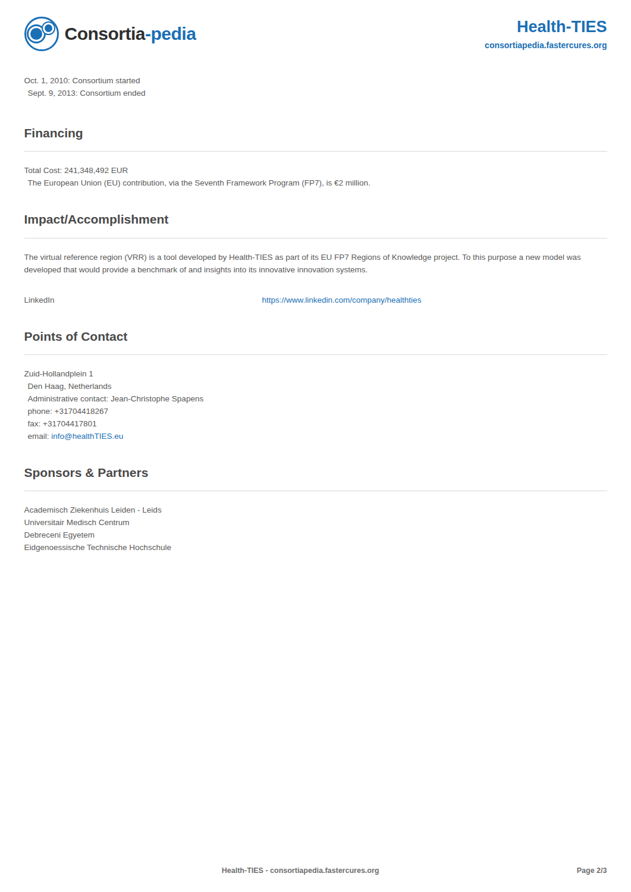Consortia-pedia
Health-TIES
consortiapedia.fastercures.org
Oct. 1, 2010: Consortium started
Sept. 9, 2013: Consortium ended
Financing
Total Cost: 241,348,492 EUR
The European Union (EU) contribution, via the Seventh Framework Program (FP7), is €2 million.
Impact/Accomplishment
The virtual reference region (VRR) is a tool developed by Health-TIES as part of its EU FP7 Regions of Knowledge project. To this purpose a new model was developed that would provide a benchmark of and insights into its innovative innovation systems.
LinkedIn
https://www.linkedin.com/company/healthties
Points of Contact
Zuid-Hollandplein 1
Den Haag, Netherlands
Administrative contact: Jean-Christophe Spapens
phone: +31704418267
fax: +31704417801
email: info@healthTIES.eu
Sponsors & Partners
Academisch Ziekenhuis Leiden - Leids
Universitair Medisch Centrum
Debreceni Egyetem
Eidgenoessische Technische Hochschule
Health-TIES - consortiapedia.fastercures.org
Page 2/3